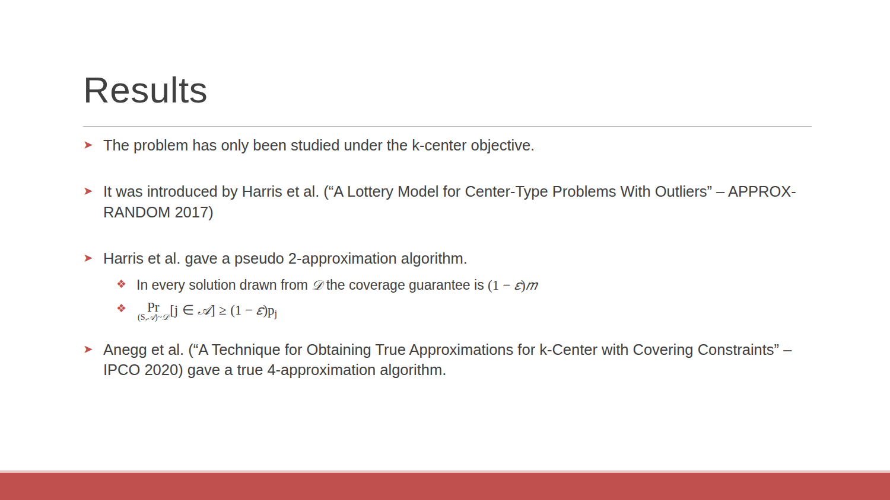Results
The problem has only been studied under the k-center objective.
It was introduced by Harris et al. (“A Lottery Model for Center-Type Problems With Outliers” – APPROX-RANDOM 2017)
Harris et al. gave a pseudo 2-approximation algorithm.
In every solution drawn from 𝒟 the coverage guarantee is (1 − 𝜀) 𝑚
Pr(S,𝒜)~𝒟[j ∈ 𝒜] ≥ (1 − 𝜀)pj
Anegg et al. (“A Technique for Obtaining True Approximations for k-Center with Covering Constraints” – IPCO 2020) gave a true 4-approximation algorithm.